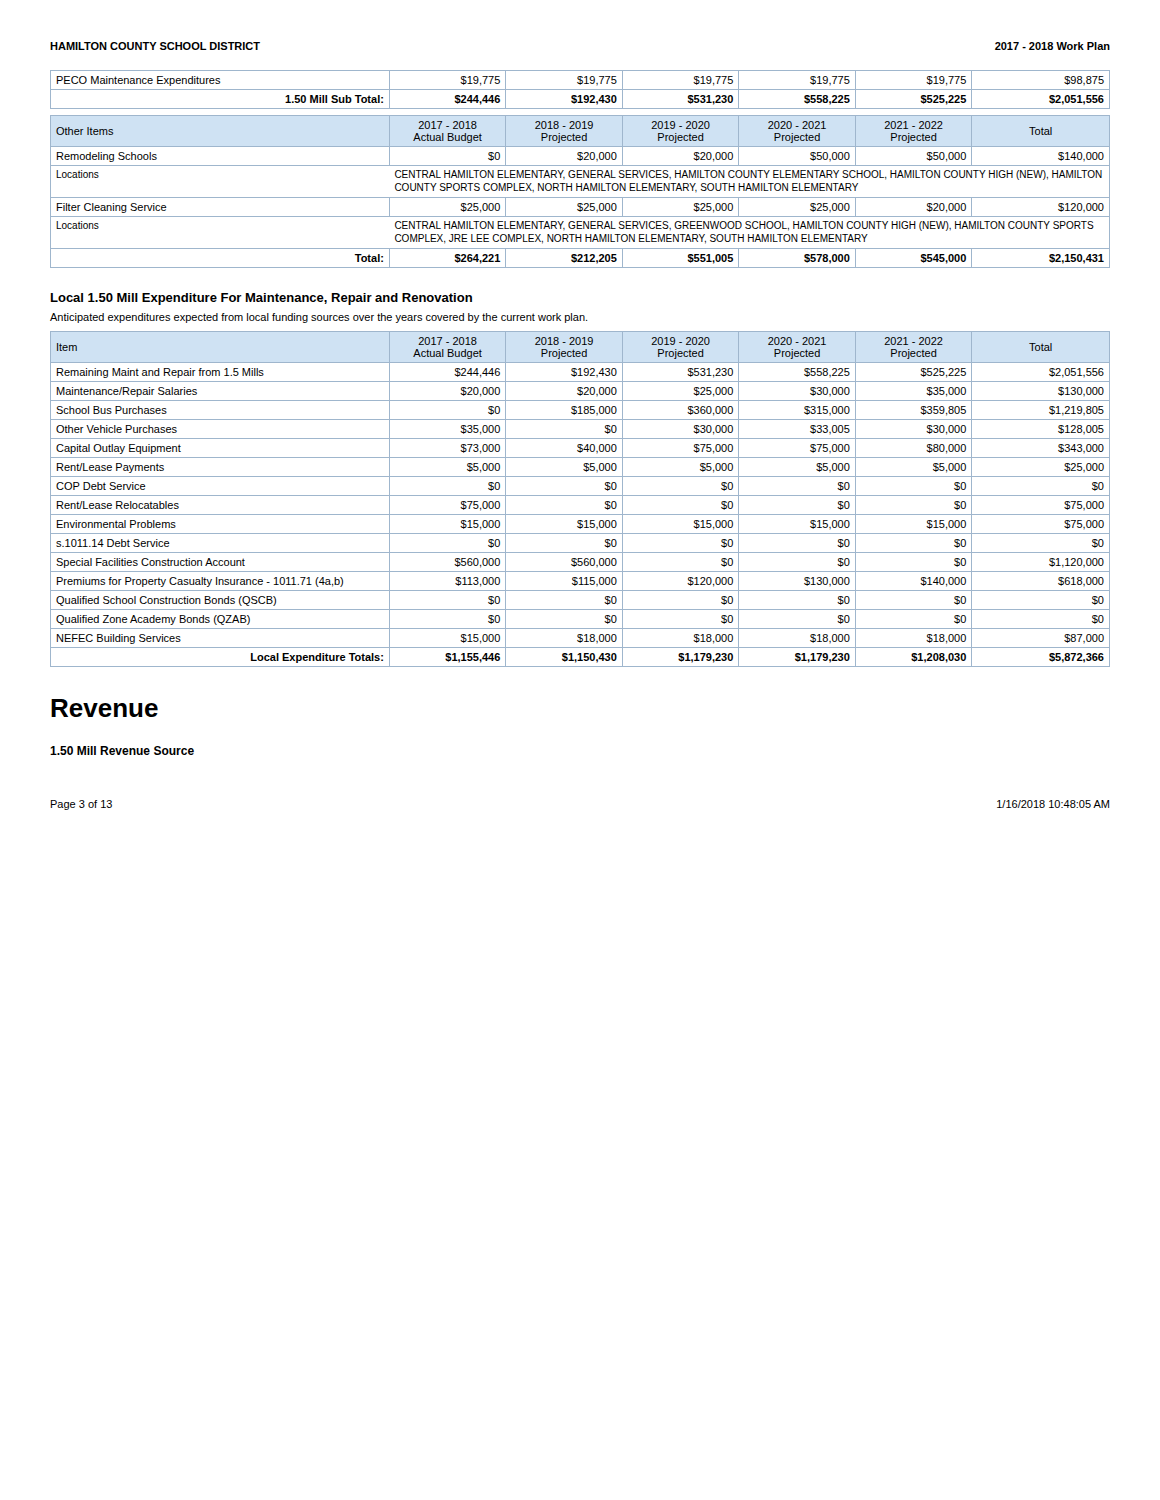HAMILTON COUNTY SCHOOL DISTRICT
2017 - 2018 Work Plan
| PECO Maintenance Expenditures | $19,775 | $19,775 | $19,775 | $19,775 | $19,775 | $98,875 |
| 1.50 Mill Sub Total: | $244,446 | $192,430 | $531,230 | $558,225 | $525,225 | $2,051,556 |
| Other Items | 2017 - 2018 Actual Budget | 2018 - 2019 Projected | 2019 - 2020 Projected | 2020 - 2021 Projected | 2021 - 2022 Projected | Total |
| --- | --- | --- | --- | --- | --- | --- |
| Remodeling Schools | $0 | $20,000 | $20,000 | $50,000 | $50,000 | $140,000 |
| Locations | CENTRAL HAMILTON ELEMENTARY, GENERAL SERVICES, HAMILTON COUNTY ELEMENTARY SCHOOL, HAMILTON COUNTY HIGH (NEW), HAMILTON COUNTY SPORTS COMPLEX, NORTH HAMILTON ELEMENTARY, SOUTH HAMILTON ELEMENTARY |
| Filter Cleaning Service | $25,000 | $25,000 | $25,000 | $25,000 | $20,000 | $120,000 |
| Locations | CENTRAL HAMILTON ELEMENTARY, GENERAL SERVICES, GREENWOOD SCHOOL, HAMILTON COUNTY HIGH (NEW), HAMILTON COUNTY SPORTS COMPLEX, JRE LEE COMPLEX, NORTH HAMILTON ELEMENTARY, SOUTH HAMILTON ELEMENTARY |
| Total: | $264,221 | $212,205 | $551,005 | $578,000 | $545,000 | $2,150,431 |
Local 1.50 Mill Expenditure For Maintenance, Repair and Renovation
Anticipated expenditures expected from local funding sources over the years covered by the current work plan.
| Item | 2017 - 2018 Actual Budget | 2018 - 2019 Projected | 2019 - 2020 Projected | 2020 - 2021 Projected | 2021 - 2022 Projected | Total |
| --- | --- | --- | --- | --- | --- | --- |
| Remaining Maint and Repair from 1.5 Mills | $244,446 | $192,430 | $531,230 | $558,225 | $525,225 | $2,051,556 |
| Maintenance/Repair Salaries | $20,000 | $20,000 | $25,000 | $30,000 | $35,000 | $130,000 |
| School Bus Purchases | $0 | $185,000 | $360,000 | $315,000 | $359,805 | $1,219,805 |
| Other Vehicle Purchases | $35,000 | $0 | $30,000 | $33,005 | $30,000 | $128,005 |
| Capital Outlay Equipment | $73,000 | $40,000 | $75,000 | $75,000 | $80,000 | $343,000 |
| Rent/Lease Payments | $5,000 | $5,000 | $5,000 | $5,000 | $5,000 | $25,000 |
| COP Debt Service | $0 | $0 | $0 | $0 | $0 | $0 |
| Rent/Lease Relocatables | $75,000 | $0 | $0 | $0 | $0 | $75,000 |
| Environmental Problems | $15,000 | $15,000 | $15,000 | $15,000 | $15,000 | $75,000 |
| s.1011.14 Debt Service | $0 | $0 | $0 | $0 | $0 | $0 |
| Special Facilities Construction Account | $560,000 | $560,000 | $0 | $0 | $0 | $1,120,000 |
| Premiums for Property Casualty Insurance - 1011.71 (4a,b) | $113,000 | $115,000 | $120,000 | $130,000 | $140,000 | $618,000 |
| Qualified School Construction Bonds (QSCB) | $0 | $0 | $0 | $0 | $0 | $0 |
| Qualified Zone Academy Bonds (QZAB) | $0 | $0 | $0 | $0 | $0 | $0 |
| NEFEC Building Services | $15,000 | $18,000 | $18,000 | $18,000 | $18,000 | $87,000 |
| Local Expenditure Totals: | $1,155,446 | $1,150,430 | $1,179,230 | $1,179,230 | $1,208,030 | $5,872,366 |
Revenue
1.50 Mill Revenue Source
Page 3 of 13
1/16/2018 10:48:05 AM